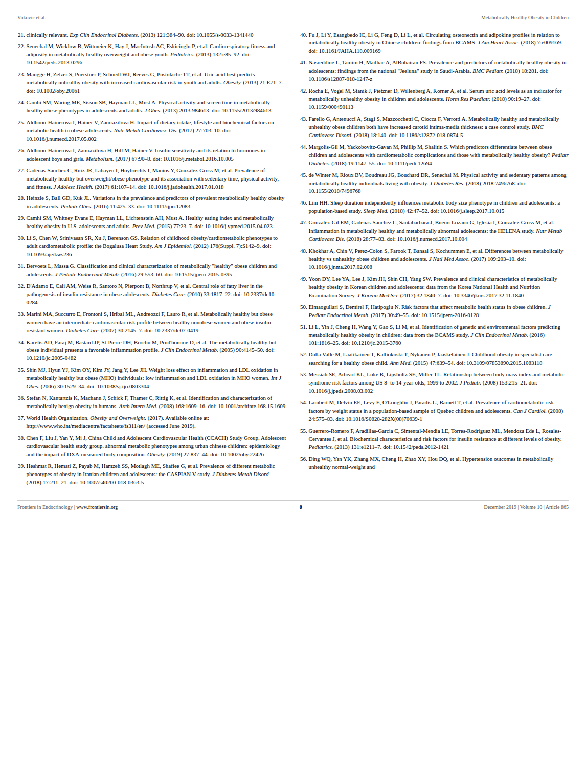Vukovic et al.
Metabolically Healthy Obesity in Children
clinically relevant. Exp Clin Endocrinol Diabetes. (2013) 121:384–90. doi: 10.1055/s-0033-1341440
Senechal M, Wicklow B, Wittmeier K, Hay J, MacIntosh AC, Eskicioglu P, et al. Cardiorespiratory fitness and adiposity in metabolically healthy overweight and obese youth. Pediatrics. (2013) 132:e85–92. doi: 10.1542/peds.2013-0296
Mangge H, Zelzer S, Puerstner P, Schnedl WJ, Reeves G, Postolache TT, et al. Uric acid best predicts metabolically unhealthy obesity with increased cardiovascular risk in youth and adults. Obesity. (2013) 21:E71–7. doi: 10.1002/oby.20061
Camhi SM, Waring ME, Sisson SB, Hayman LL, Must A. Physical activity and screen time in metabolically healthy obese phenotypes in adolescents and adults. J Obes. (2013) 2013:984613. doi: 10.1155/2013/984613
Aldhoon-Hainerova I, Hainer V, Zamrazilova H. Impact of dietary intake, lifestyle and biochemical factors on metabolic health in obese adolescents. Nutr Metab Cardiovasc Dis. (2017) 27:703–10. doi: 10.1016/j.numecd.2017.05.002
Aldhoon-Hainerova I, Zamrazilova H, Hill M, Hainer V. Insulin sensitivity and its relation to hormones in adolescent boys and girls. Metabolism. (2017) 67:90–8. doi: 10.1016/j.metabol.2016.10.005
Cadenas-Sanchez C, Ruiz JR, Labayen I, Huybrechts I, Manios Y, Gonzalez-Gross M, et al. Prevalence of metabolically healthy but overweight/obese phenotype and its association with sedentary time, physical activity, and fitness. J Adolesc Health. (2017) 61:107–14. doi: 10.1016/j.jadohealth.2017.01.018
Heinzle S, Ball GD, Kuk JL. Variations in the prevalence and predictors of prevalent metabolically healthy obesity in adolescents. Pediatr Obes. (2016) 11:425–33. doi: 10.1111/ijpo.12083
Camhi SM, Whitney Evans E, Hayman LL, Lichtenstein AH, Must A. Healthy eating index and metabolically healthy obesity in U.S. adolescents and adults. Prev Med. (2015) 77:23–7. doi: 10.1016/j.ypmed.2015.04.023
Li S, Chen W, Srinivasan SR, Xu J, Berenson GS. Relation of childhood obesity/cardiometabolic phenotypes to adult cardiometabolic profile: the Bogalusa Heart Study. Am J Epidemiol. (2012) 176(Suppl. 7):S142–9. doi: 10.1093/aje/kws236
Bervoets L, Massa G. Classification and clinical characterization of metabolically "healthy" obese children and adolescents. J Pediatr Endocrinol Metab. (2016) 29:553–60. doi: 10.1515/jpem-2015-0395
D'Adamo E, Cali AM, Weiss R, Santoro N, Pierpont B, Northrup V, et al. Central role of fatty liver in the pathogenesis of insulin resistance in obese adolescents. Diabetes Care. (2010) 33:1817–22. doi: 10.2337/dc10-0284
Marini MA, Succurro E, Frontoni S, Hribal ML, Andreozzi F, Lauro R, et al. Metabolically healthy but obese women have an intermediate cardiovascular risk profile between healthy nonobese women and obese insulin-resistant women. Diabetes Care. (2007) 30:2145–7. doi: 10.2337/dc07-0419
Karelis AD, Faraj M, Bastard JP, St-Pierre DH, Brochu M, Prud'homme D, et al. The metabolically healthy but obese individual presents a favorable inflammation profile. J Clin Endocrinol Metab. (2005) 90:4145–50. doi: 10.1210/jc.2005-0482
Shin MJ, Hyun YJ, Kim OY, Kim JY, Jang Y, Lee JH. Weight loss effect on inflammation and LDL oxidation in metabolically healthy but obese (MHO) individuals: low inflammation and LDL oxidation in MHO women. Int J Obes. (2006) 30:1529–34. doi: 10.1038/sj.ijo.0803304
Stefan N, Kantartzis K, Machann J, Schick F, Thamer C, Rittig K, et al. Identification and characterization of metabolically benign obesity in humans. Arch Intern Med. (2008) 168:1609–16. doi: 10.1001/archinte.168.15.1609
World Health Organization. Obesity and Overweight. (2017). Available online at: http://www.who.int/mediacentre/factsheets/fs311/en/ (accessed June 2019).
Chen F, Liu J, Yan Y, Mi J, China Child and Adolescent Cardiovascular Health (CCACH) Study Group. Adolescent cardiovascular health study group. abnormal metabolic phenotypes among urban chinese children: epidemiology and the impact of DXA-measured body composition. Obesity. (2019) 27:837–44. doi: 10.1002/oby.22426
Heshmat R, Hemati Z, Payab M, Hamzeh SS, Motlagh ME, Shafiee G, et al. Prevalence of different metabolic phenotypes of obesity in Iranian children and adolescents: the CASPIAN V study. J Diabetes Metab Disord. (2018) 17:211–21. doi: 10.1007/s40200-018-0363-5
Fu J, Li Y, Esangbedo IC, Li G, Feng D, Li L, et al. Circulating osteonectin and adipokine profiles in relation to metabolically healthy obesity in Chinese children: findings from BCAMS. J Am Heart Assoc. (2018) 7:e009169. doi: 10.1161/JAHA.118.009169
Nasreddine L, Tamim H, Mailhac A, AlBuhairan FS. Prevalence and predictors of metabolically healthy obesity in adolescents: findings from the national "Jeeluna" study in Saudi-Arabia. BMC Pediatr. (2018) 18:281. doi: 10.1186/s12887-018-1247-z
Rocha E, Vogel M, Stanik J, Pietzner D, Willenberg A, Korner A, et al. Serum uric acid levels as an indicator for metabolically unhealthy obesity in children and adolescents. Horm Res Paediatr. (2018) 90:19–27. doi: 10.1159/000490113
Farello G, Antenucci A, Stagi S, Mazzocchetti C, Ciocca F, Verrotti A. Metabolically healthy and metabolically unhealthy obese children both have increased carotid intima-media thickness: a case control study. BMC Cardiovasc Disord. (2018) 18:140. doi: 10.1186/s12872-018-0874-5
Margolis-Gil M, Yackobovitz-Gavan M, Phillip M, Shalitin S. Which predictors differentiate between obese children and adolescents with cardiometabolic complications and those with metabolically healthy obesity? Pediatr Diabetes. (2018) 19:1147–55. doi: 10.1111/pedi.12694
de Winter M, Rioux BV, Boudreau JG, Bouchard DR, Senechal M. Physical activity and sedentary patterns among metabolically healthy individuals living with obesity. J Diabetes Res. (2018) 2018:7496768. doi: 10.1155/2018/7496768
Lim HH. Sleep duration independently influences metabolic body size phenotype in children and adolescents: a population-based study. Sleep Med. (2018) 42:47–52. doi: 10.1016/j.sleep.2017.10.015
Gonzalez-Gil EM, Cadenas-Sanchez C, Santabarbara J, Bueno-Lozano G, Iglesia I, Gonzalez-Gross M, et al. Inflammation in metabolically healthy and metabolically abnormal adolescents: the HELENA study. Nutr Metab Cardiovasc Dis. (2018) 28:77–83. doi: 10.1016/j.numecd.2017.10.004
Khokhar A, Chin V, Perez-Colon S, Farook T, Bansal S, Kochummen E, et al. Differences between metabolically healthy vs unhealthy obese children and adolescents. J Natl Med Assoc. (2017) 109:203–10. doi: 10.1016/j.jnma.2017.02.008
Yoon DY, Lee YA, Lee J, Kim JH, Shin CH, Yang SW. Prevalence and clinical characteristics of metabolically healthy obesity in Korean children and adolescents: data from the Korea National Health and Nutrition Examination Survey. J Korean Med Sci. (2017) 32:1840–7. doi: 10.3346/jkms.2017.32.11.1840
Elmaogullari S, Demirel F, Hatipoglu N. Risk factors that affect metabolic health status in obese children. J Pediatr Endocrinol Metab. (2017) 30:49–55. doi: 10.1515/jpem-2016-0128
Li L, Yin J, Cheng H, Wang Y, Gao S, Li M, et al. Identification of genetic and environmental factors predicting metabolically healthy obesity in children: data from the BCAMS study. J Clin Endocrinol Metab. (2016) 101:1816–25. doi: 10.1210/jc.2015-3760
Dalla Valle M, Laatikainen T, Kalliokoski T, Nykanen P, Jaaskelainen J. Childhood obesity in specialist care–searching for a healthy obese child. Ann Med. (2015) 47:639–54. doi: 10.3109/07853890.2015.1083118
Messiah SE, Arheart KL, Luke B, Lipshultz SE, Miller TL. Relationship between body mass index and metabolic syndrome risk factors among US 8- to 14-year-olds, 1999 to 2002. J Pediatr. (2008) 153:215–21. doi: 10.1016/j.jpeds.2008.03.002
Lambert M, Delvin EE, Levy E, O'Loughlin J, Paradis G, Barnett T, et al. Prevalence of cardiometabolic risk factors by weight status in a population-based sample of Quebec children and adolescents. Can J Cardiol. (2008) 24:575–83. doi: 10.1016/S0828-282X(08)70639-1
Guerrero-Romero F, Aradillas-Garcia C, Simental-Mendia LE, Torres-Rodriguez ML, Mendoza Ede L, Rosales-Cervantes J, et al. Biochemical characteristics and risk factors for insulin resistance at different levels of obesity. Pediatrics. (2013) 131:e1211–7. doi: 10.1542/peds.2012-1421
Ding WQ, Yan YK, Zhang MX, Cheng H, Zhao XY, Hou DQ, et al. Hypertension outcomes in metabolically unhealthy normal-weight and
Frontiers in Endocrinology | www.frontiersin.org
8
December 2019 | Volume 10 | Article 865